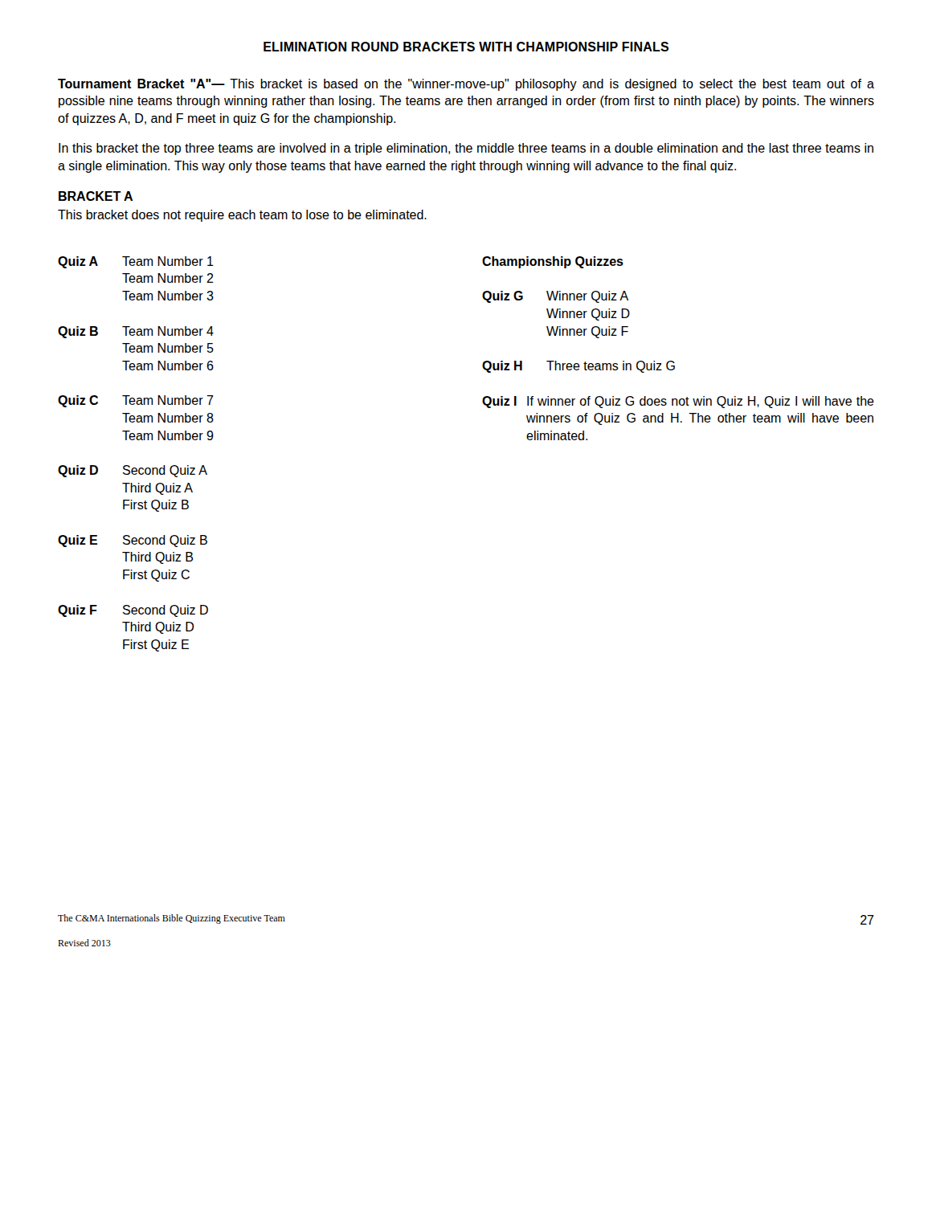ELIMINATION ROUND BRACKETS WITH CHAMPIONSHIP FINALS
Tournament Bracket "A"— This bracket is based on the "winner-move-up" philosophy and is designed to select the best team out of a possible nine teams through winning rather than losing. The teams are then arranged in order (from first to ninth place) by points. The winners of quizzes A, D, and F meet in quiz G for the championship.
In this bracket the top three teams are involved in a triple elimination, the middle three teams in a double elimination and the last three teams in a single elimination. This way only those teams that have earned the right through winning will advance to the final quiz.
BRACKET A
This bracket does not require each team to lose to be eliminated.
Quiz A
Team Number 1
Team Number 2
Team Number 3
Quiz B
Team Number 4
Team Number 5
Team Number 6
Quiz C
Team Number 7
Team Number 8
Team Number 9
Quiz D
Second Quiz A
Third Quiz A
First Quiz B
Quiz E
Second Quiz B
Third Quiz B
First Quiz C
Quiz F
Second Quiz D
Third Quiz D
First Quiz E
Championship Quizzes
Quiz G
Winner Quiz A
Winner Quiz D
Winner Quiz F
Quiz H
Three teams in Quiz G
Quiz I
If winner of Quiz G does not win Quiz H, Quiz I will have the winners of Quiz G and H. The other team will have been eliminated.
The C&MA Internationals Bible Quizzing Executive Team
Revised 2013
27